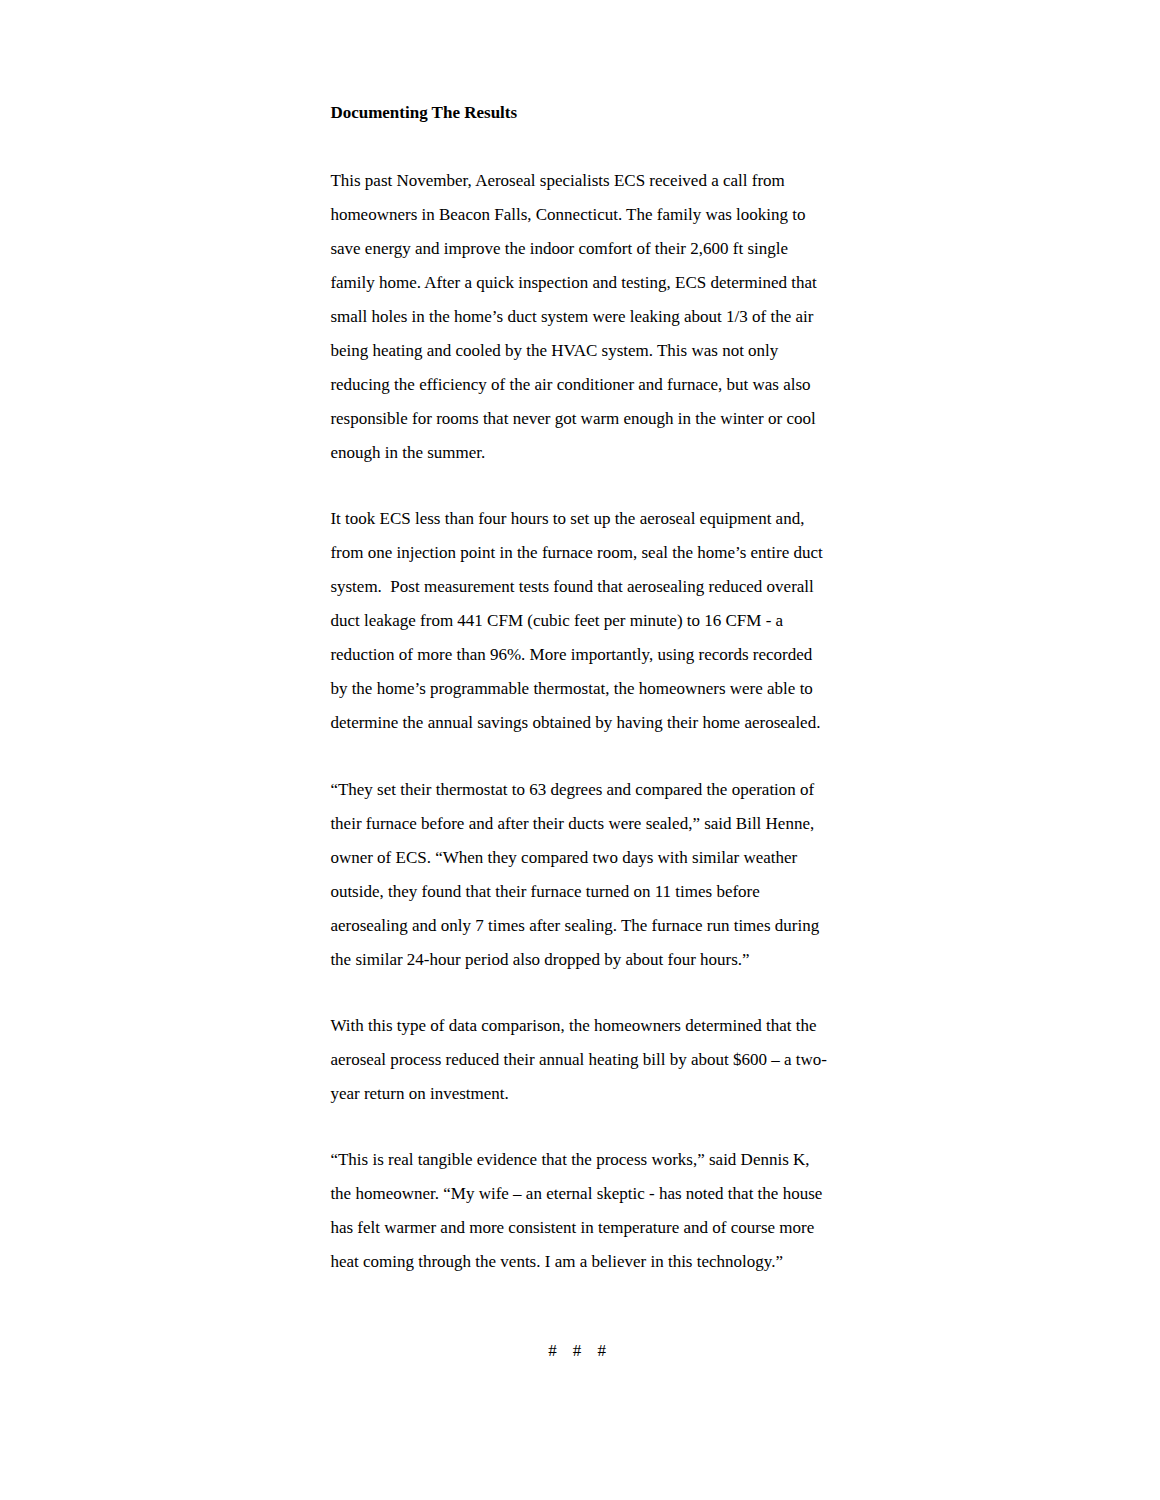Documenting The Results
This past November, Aeroseal specialists ECS received a call from homeowners in Beacon Falls, Connecticut. The family was looking to save energy and improve the indoor comfort of their 2,600 ft single family home. After a quick inspection and testing, ECS determined that small holes in the home’s duct system were leaking about 1/3 of the air being heating and cooled by the HVAC system. This was not only reducing the efficiency of the air conditioner and furnace, but was also responsible for rooms that never got warm enough in the winter or cool enough in the summer.
It took ECS less than four hours to set up the aeroseal equipment and, from one injection point in the furnace room, seal the home’s entire duct system. Post measurement tests found that aerosealing reduced overall duct leakage from 441 CFM (cubic feet per minute) to 16 CFM - a reduction of more than 96%. More importantly, using records recorded by the home’s programmable thermostat, the homeowners were able to determine the annual savings obtained by having their home aerosealed.
“They set their thermostat to 63 degrees and compared the operation of their furnace before and after their ducts were sealed,” said Bill Henne, owner of ECS. “When they compared two days with similar weather outside, they found that their furnace turned on 11 times before aerosealing and only 7 times after sealing. The furnace run times during the similar 24-hour period also dropped by about four hours.”
With this type of data comparison, the homeowners determined that the aeroseal process reduced their annual heating bill by about $600 – a two-year return on investment.
“This is real tangible evidence that the process works,” said Dennis K, the homeowner. “My wife – an eternal skeptic - has noted that the house has felt warmer and more consistent in temperature and of course more heat coming through the vents. I am a believer in this technology.”
# # #